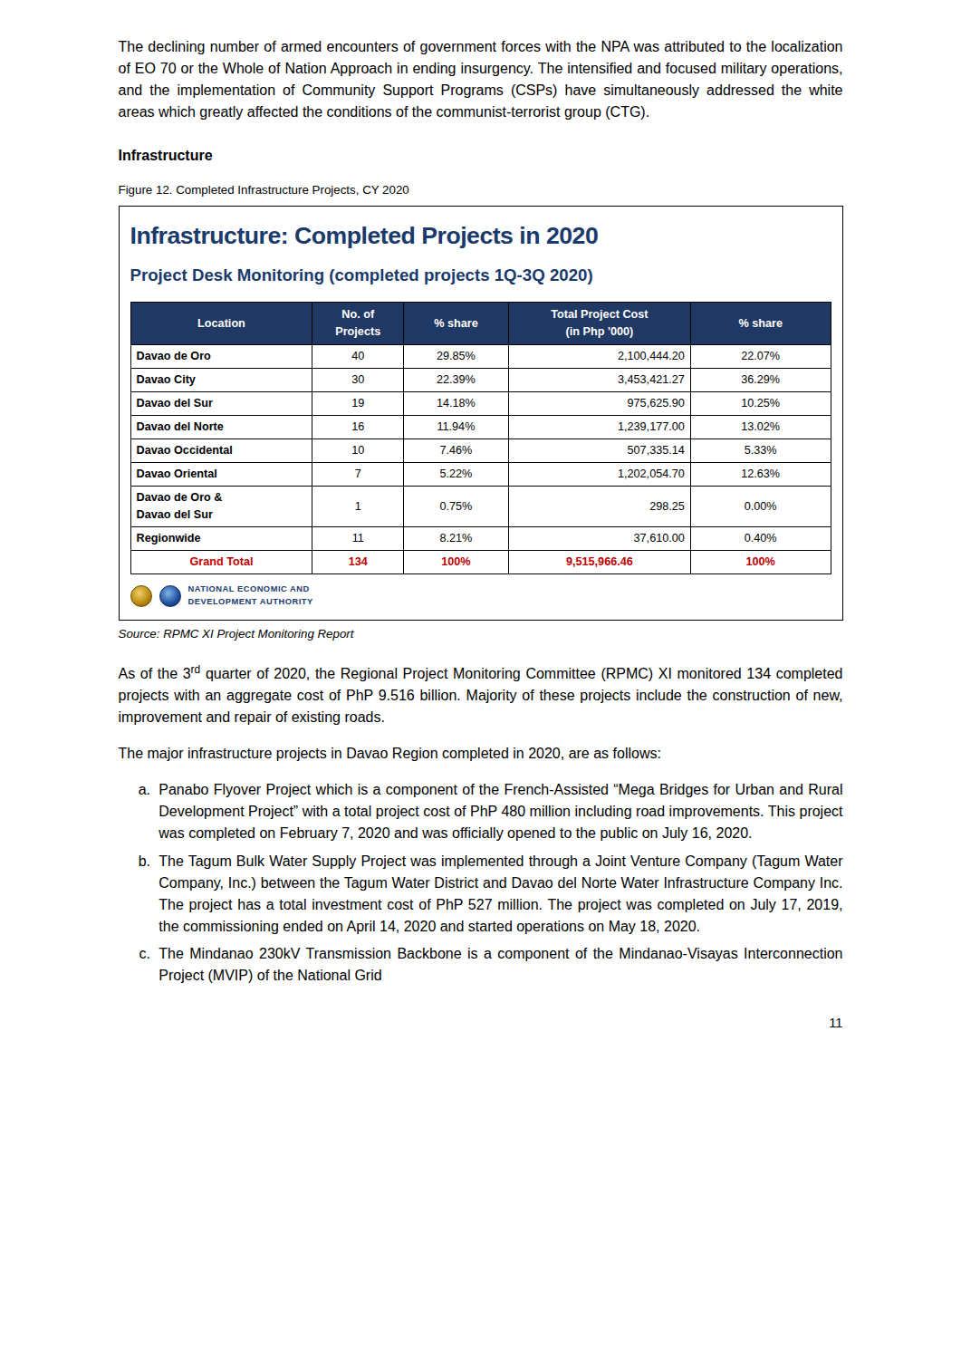The declining number of armed encounters of government forces with the NPA was attributed to the localization of EO 70 or the Whole of Nation Approach in ending insurgency. The intensified and focused military operations, and the implementation of Community Support Programs (CSPs) have simultaneously addressed the white areas which greatly affected the conditions of the communist-terrorist group (CTG).
Infrastructure
Figure 12. Completed Infrastructure Projects, CY 2020
Infrastructure: Completed Projects in 2020
Project Desk Monitoring (completed projects 1Q-3Q 2020)
| Location | No. of Projects | % share | Total Project Cost (in Php '000) | % share |
| --- | --- | --- | --- | --- |
| Davao de Oro | 40 | 29.85% | 2,100,444.20 | 22.07% |
| Davao City | 30 | 22.39% | 3,453,421.27 | 36.29% |
| Davao del Sur | 19 | 14.18% | 975,625.90 | 10.25% |
| Davao del Norte | 16 | 11.94% | 1,239,177.00 | 13.02% |
| Davao Occidental | 10 | 7.46% | 507,335.14 | 5.33% |
| Davao Oriental | 7 | 5.22% | 1,202,054.70 | 12.63% |
| Davao de Oro & Davao del Sur | 1 | 0.75% | 298.25 | 0.00% |
| Regionwide | 11 | 8.21% | 37,610.00 | 0.40% |
| Grand Total | 134 | 100% | 9,515,966.46 | 100% |
NATIONAL ECONOMIC AND
DEVELOPMENT AUTHORITY
Source: RPMC XI Project Monitoring Report
As of the 3rd quarter of 2020, the Regional Project Monitoring Committee (RPMC) XI monitored 134 completed projects with an aggregate cost of PhP 9.516 billion. Majority of these projects include the construction of new, improvement and repair of existing roads.
The major infrastructure projects in Davao Region completed in 2020, are as follows:
Panabo Flyover Project which is a component of the French-Assisted “Mega Bridges for Urban and Rural Development Project” with a total project cost of PhP 480 million including road improvements. This project was completed on February 7, 2020 and was officially opened to the public on July 16, 2020.
The Tagum Bulk Water Supply Project was implemented through a Joint Venture Company (Tagum Water Company, Inc.) between the Tagum Water District and Davao del Norte Water Infrastructure Company Inc. The project has a total investment cost of PhP 527 million. The project was completed on July 17, 2019, the commissioning ended on April 14, 2020 and started operations on May 18, 2020.
The Mindanao 230kV Transmission Backbone is a component of the Mindanao-Visayas Interconnection Project (MVIP) of the National Grid
11